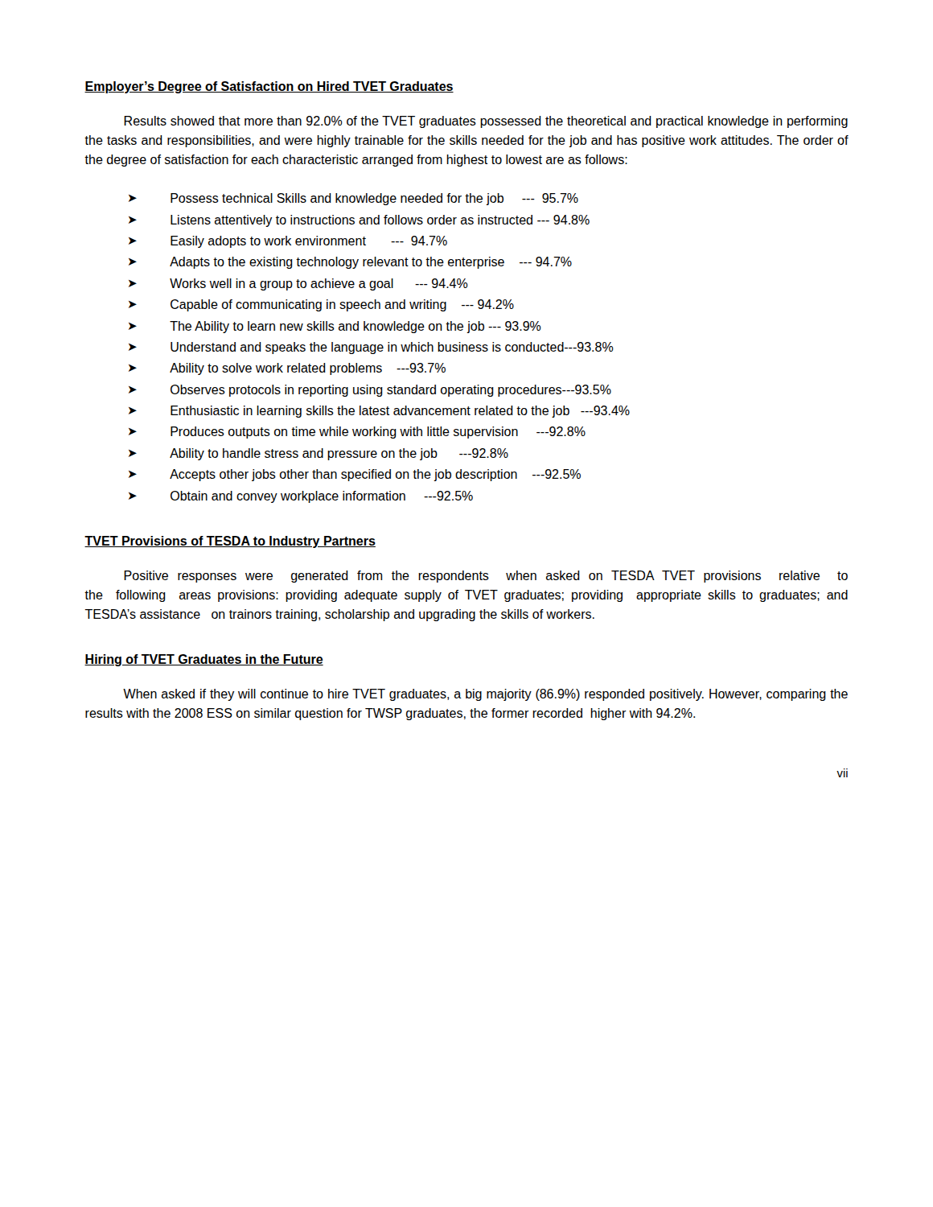Employer’s Degree of Satisfaction on Hired TVET Graduates
Results showed that more than 92.0% of the TVET graduates possessed the theoretical and practical knowledge in performing the tasks and responsibilities, and were highly trainable for the skills needed for the job and has positive work attitudes. The order of the degree of satisfaction for each characteristic arranged from highest to lowest are as follows:
Possess technical Skills and knowledge needed for the job --- 95.7%
Listens attentively to instructions and follows order as instructed --- 94.8%
Easily adopts to work environment --- 94.7%
Adapts to the existing technology relevant to the enterprise --- 94.7%
Works well in a group to achieve a goal --- 94.4%
Capable of communicating in speech and writing --- 94.2%
The Ability to learn new skills and knowledge on the job --- 93.9%
Understand and speaks the language in which business is conducted---93.8%
Ability to solve work related problems ---93.7%
Observes protocols in reporting using standard operating procedures---93.5%
Enthusiastic in learning skills the latest advancement related to the job ---93.4%
Produces outputs on time while working with little supervision ---92.8%
Ability to handle stress and pressure on the job ---92.8%
Accepts other jobs other than specified on the job description ---92.5%
Obtain and convey workplace information ---92.5%
TVET Provisions of TESDA to Industry Partners
Positive responses were generated from the respondents when asked on TESDA TVET provisions relative to the following areas provisions: providing adequate supply of TVET graduates; providing appropriate skills to graduates; and TESDA’s assistance on trainors training, scholarship and upgrading the skills of workers.
Hiring of TVET Graduates in the Future
When asked if they will continue to hire TVET graduates, a big majority (86.9%) responded positively. However, comparing the results with the 2008 ESS on similar question for TWSP graduates, the former recorded higher with 94.2%.
vii